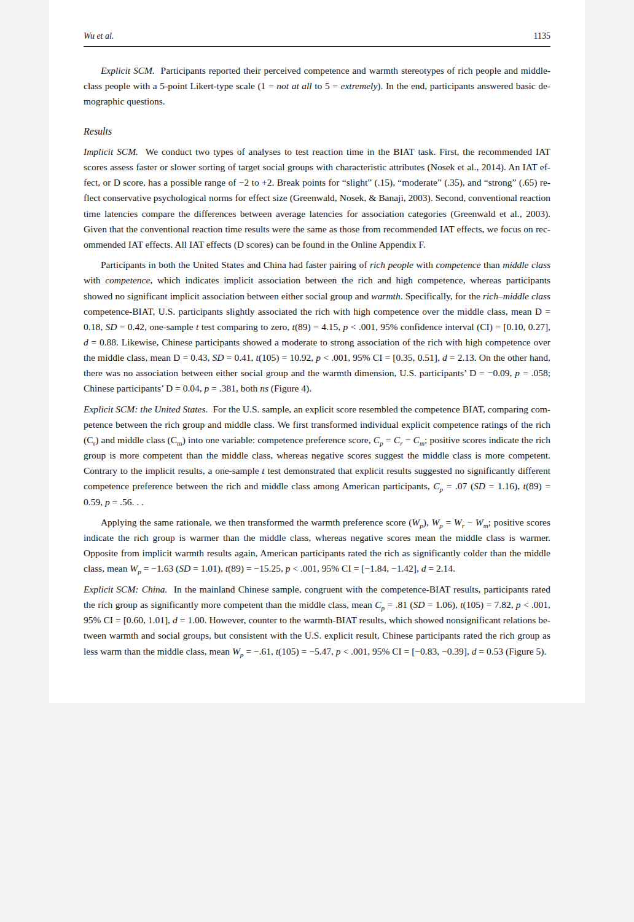Wu et al. 1135
Explicit SCM. Participants reported their perceived competence and warmth stereotypes of rich people and middle-class people with a 5-point Likert-type scale (1 = not at all to 5 = extremely). In the end, participants answered basic demographic questions.
Results
Implicit SCM. We conduct two types of analyses to test reaction time in the BIAT task. First, the recommended IAT scores assess faster or slower sorting of target social groups with characteristic attributes (Nosek et al., 2014). An IAT effect, or D score, has a possible range of −2 to +2. Break points for “slight” (.15), “moderate” (.35), and “strong” (.65) reflect conservative psychological norms for effect size (Greenwald, Nosek, & Banaji, 2003). Second, conventional reaction time latencies compare the differences between average latencies for association categories (Greenwald et al., 2003). Given that the conventional reaction time results were the same as those from recommended IAT effects, we focus on recommended IAT effects. All IAT effects (D scores) can be found in the Online Appendix F.
Participants in both the United States and China had faster pairing of rich people with competence than middle class with competence, which indicates implicit association between the rich and high competence, whereas participants showed no significant implicit association between either social group and warmth. Specifically, for the rich–middle class competence-BIAT, U.S. participants slightly associated the rich with high competence over the middle class, mean D = 0.18, SD = 0.42, one-sample t test comparing to zero, t(89) = 4.15, p < .001, 95% confidence interval (CI) = [0.10, 0.27], d = 0.88. Likewise, Chinese participants showed a moderate to strong association of the rich with high competence over the middle class, mean D = 0.43, SD = 0.41, t(105) = 10.92, p < .001, 95% CI = [0.35, 0.51], d = 2.13. On the other hand, there was no association between either social group and the warmth dimension, U.S. participants’ D = −0.09, p = .058; Chinese participants’ D = 0.04, p = .381, both ns (Figure 4).
Explicit SCM: the United States. For the U.S. sample, an explicit score resembled the competence BIAT, comparing competence between the rich group and middle class. We first transformed individual explicit competence ratings of the rich (Cr) and middle class (Cm) into one variable: competence preference score, Cp = Cr − Cm; positive scores indicate the rich group is more competent than the middle class, whereas negative scores suggest the middle class is more competent. Contrary to the implicit results, a one-sample t test demonstrated that explicit results suggested no significantly different competence preference between the rich and middle class among American participants, Cp = .07 (SD = 1.16), t(89) = 0.59, p = .56. . .
Applying the same rationale, we then transformed the warmth preference score (Wp), Wp = Wr − Wm; positive scores indicate the rich group is warmer than the middle class, whereas negative scores mean the middle class is warmer. Opposite from implicit warmth results again, American participants rated the rich as significantly colder than the middle class, mean Wp = −1.63 (SD = 1.01), t(89) = −15.25, p < .001, 95% CI = [−1.84, −1.42], d = 2.14.
Explicit SCM: China. In the mainland Chinese sample, congruent with the competence-BIAT results, participants rated the rich group as significantly more competent than the middle class, mean Cp = .81 (SD = 1.06), t(105) = 7.82, p < .001, 95% CI = [0.60, 1.01], d = 1.00. However, counter to the warmth-BIAT results, which showed nonsignificant relations between warmth and social groups, but consistent with the U.S. explicit result, Chinese participants rated the rich group as less warm than the middle class, mean Wp = −.61, t(105) = −5.47, p < .001, 95% CI = [−0.83, −0.39], d = 0.53 (Figure 5).